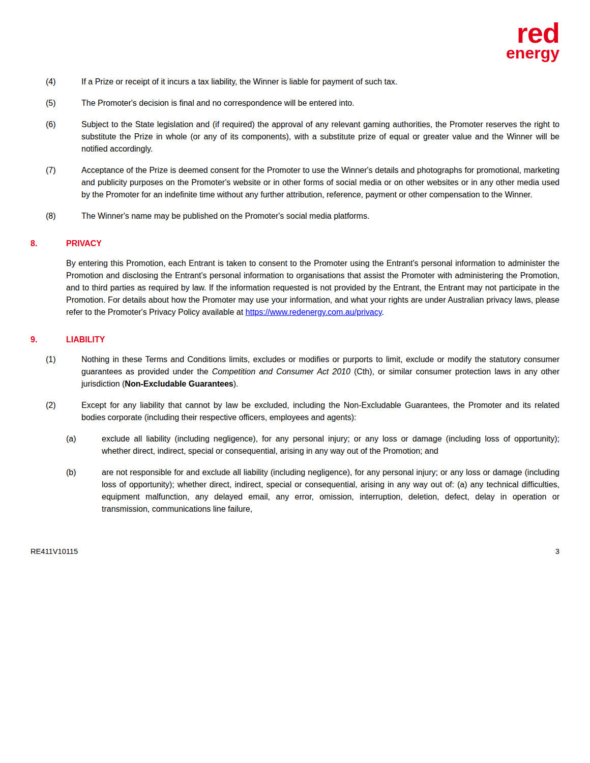red
energy
(4)
If a Prize or receipt of it incurs a tax liability, the Winner is liable for payment of such tax.
(5)
The Promoter's decision is final and no correspondence will be entered into.
(6)
Subject to the State legislation and (if required) the approval of any relevant gaming authorities, the Promoter reserves the right to substitute the Prize in whole (or any of its components), with a substitute prize of equal or greater value and the Winner will be notified accordingly.
(7)
Acceptance of the Prize is deemed consent for the Promoter to use the Winner's details and photographs for promotional, marketing and publicity purposes on the Promoter's website or in other forms of social media or on other websites or in any other media used by the Promoter for an indefinite time without any further attribution, reference, payment or other compensation to the Winner.
(8)
The Winner's name may be published on the Promoter's social media platforms.
8. PRIVACY
By entering this Promotion, each Entrant is taken to consent to the Promoter using the Entrant's personal information to administer the Promotion and disclosing the Entrant's personal information to organisations that assist the Promoter with administering the Promotion, and to third parties as required by law. If the information requested is not provided by the Entrant, the Entrant may not participate in the Promotion. For details about how the Promoter may use your information, and what your rights are under Australian privacy laws, please refer to the Promoter's Privacy Policy available at https://www.redenergy.com.au/privacy.
9. LIABILITY
(1)
Nothing in these Terms and Conditions limits, excludes or modifies or purports to limit, exclude or modify the statutory consumer guarantees as provided under the Competition and Consumer Act 2010 (Cth), or similar consumer protection laws in any other jurisdiction (Non-Excludable Guarantees).
(2)
Except for any liability that cannot by law be excluded, including the Non-Excludable Guarantees, the Promoter and its related bodies corporate (including their respective officers, employees and agents):
(a)
exclude all liability (including negligence), for any personal injury; or any loss or damage (including loss of opportunity); whether direct, indirect, special or consequential, arising in any way out of the Promotion; and
(b)
are not responsible for and exclude all liability (including negligence), for any personal injury; or any loss or damage (including loss of opportunity); whether direct, indirect, special or consequential, arising in any way out of: (a) any technical difficulties, equipment malfunction, any delayed email, any error, omission, interruption, deletion, defect, delay in operation or transmission, communications line failure,
RE411V10115
3